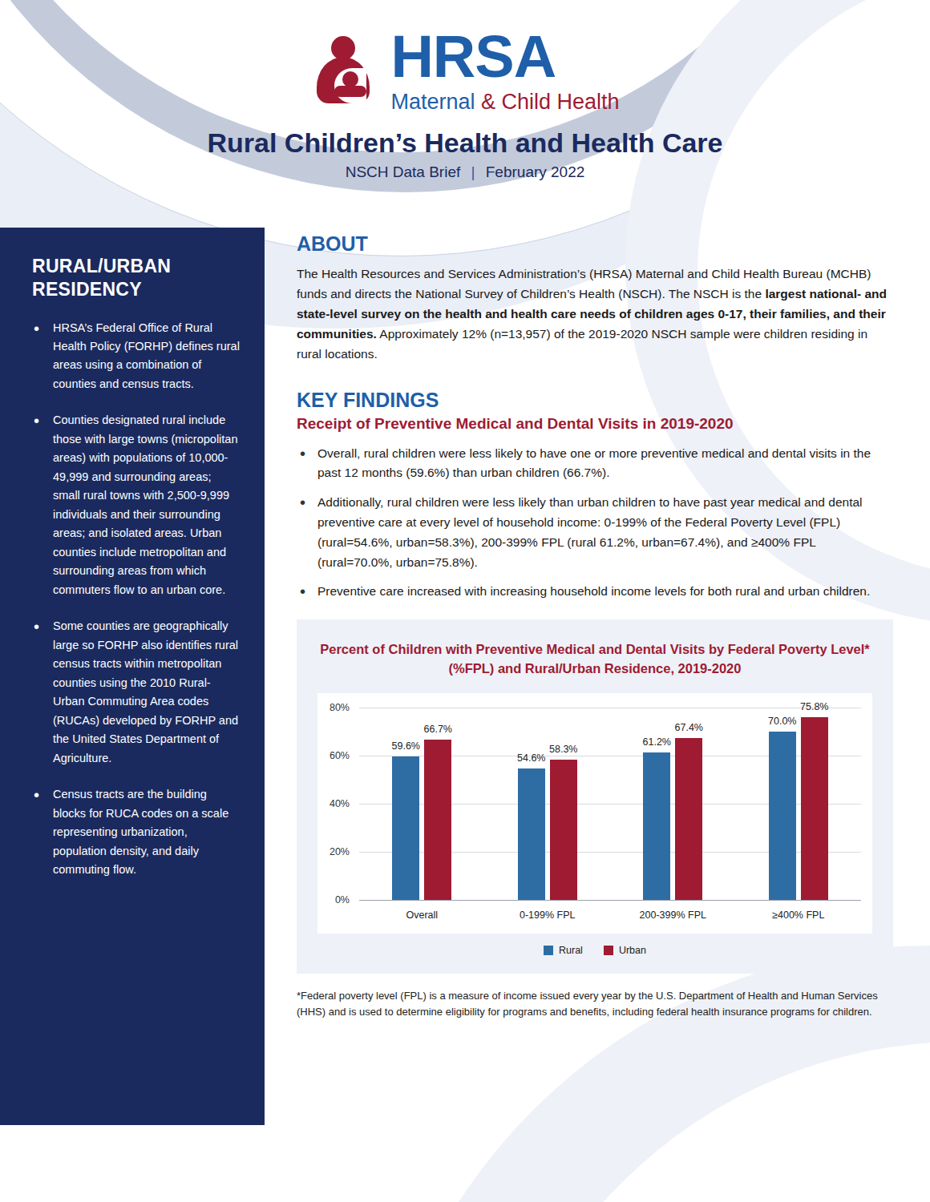HRSA Maternal & Child Health
Rural Children’s Health and Health Care
NSCH Data Brief | February 2022
RURAL/URBAN RESIDENCY
HRSA’s Federal Office of Rural Health Policy (FORHP) defines rural areas using a combination of counties and census tracts.
Counties designated rural include those with large towns (micropolitan areas) with populations of 10,000-49,999 and surrounding areas; small rural towns with 2,500-9,999 individuals and their surrounding areas; and isolated areas. Urban counties include metropolitan and surrounding areas from which commuters flow to an urban core.
Some counties are geographically large so FORHP also identifies rural census tracts within metropolitan counties using the 2010 Rural-Urban Commuting Area codes (RUCAs) developed by FORHP and the United States Department of Agriculture.
Census tracts are the building blocks for RUCA codes on a scale representing urbanization, population density, and daily commuting flow.
ABOUT
The Health Resources and Services Administration’s (HRSA) Maternal and Child Health Bureau (MCHB) funds and directs the National Survey of Children’s Health (NSCH). The NSCH is the largest national- and state-level survey on the health and health care needs of children ages 0-17, their families, and their communities. Approximately 12% (n=13,957) of the 2019-2020 NSCH sample were children residing in rural locations.
KEY FINDINGS
Receipt of Preventive Medical and Dental Visits in 2019-2020
Overall, rural children were less likely to have one or more preventive medical and dental visits in the past 12 months (59.6%) than urban children (66.7%).
Additionally, rural children were less likely than urban children to have past year medical and dental preventive care at every level of household income: 0-199% of the Federal Poverty Level (FPL) (rural=54.6%, urban=58.3%), 200-399% FPL (rural 61.2%, urban=67.4%), and ≥400% FPL (rural=70.0%, urban=75.8%).
Preventive care increased with increasing household income levels for both rural and urban children.
Percent of Children with Preventive Medical and Dental Visits by Federal Poverty Level* (%FPL) and Rural/Urban Residence, 2019-2020
80% 60% 40% 20% 0%
59.6%
66.7%
54.6%
58.3%
61.2%
67.4%
70.0%
75.8%
Overall 0-199% FPL 200-399% FPL ≥400% FPL
Rural Urban
*Federal poverty level (FPL) is a measure of income issued every year by the U.S. Department of Health and Human Services (HHS) and is used to determine eligibility for programs and benefits, including federal health insurance programs for children.